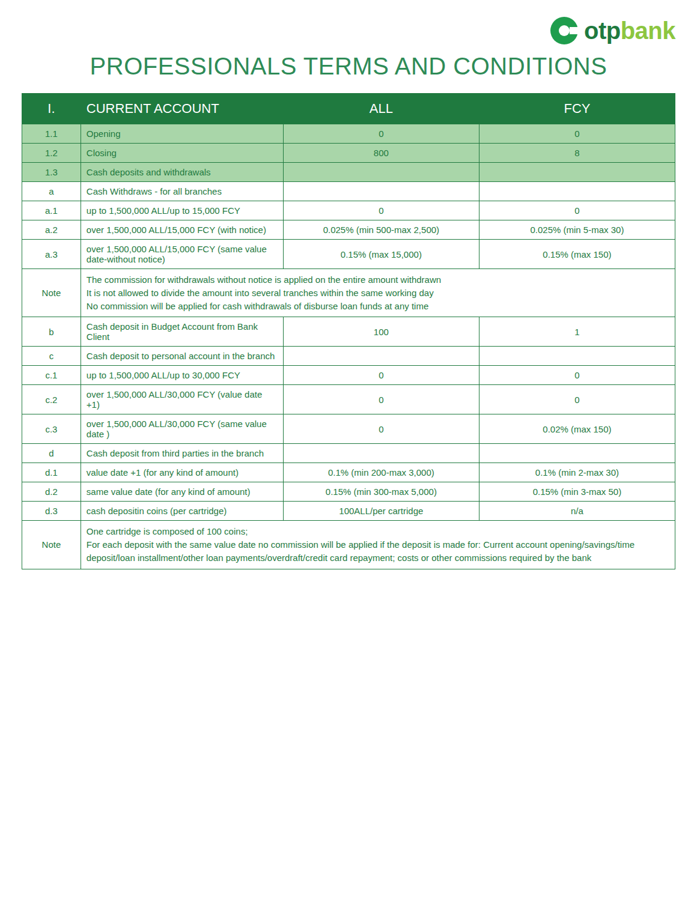otp bank
PROFESSIONALS TERMS AND CONDITIONS
| I. | CURRENT ACCOUNT | ALL | FCY |
| --- | --- | --- | --- |
| 1.1 | Opening | 0 | 0 |
| 1.2 | Closing | 800 | 8 |
| 1.3 | Cash deposits and withdrawals | | |
| a | Cash Withdraws - for all branches | | |
| a.1 | up to 1,500,000 ALL/up to 15,000 FCY | 0 | 0 |
| a.2 | over 1,500,000 ALL/15,000 FCY (with notice) | 0.025% (min 500-max 2,500) | 0.025% (min 5-max 30) |
| a.3 | over 1,500,000 ALL/15,000 FCY (same value date-without notice) | 0.15% (max 15,000) | 0.15% (max 150) |
| Note | The commission for withdrawals without notice is applied on the entire amount withdrawn It is not allowed to divide the amount into several tranches within the same working day No commission will be applied for cash withdrawals of disburse loan funds at any time |
| b | Cash deposit in Budget Account from Bank Client | 100 | 1 |
| c | Cash deposit to personal account in the branch | | |
| c.1 | up to 1,500,000 ALL/up to 30,000 FCY | 0 | 0 |
| c.2 | over 1,500,000 ALL/30,000 FCY (value date +1) | 0 | 0 |
| c.3 | over 1,500,000 ALL/30,000 FCY (same value date ) | 0 | 0.02% (max 150) |
| d | Cash deposit from third parties in the branch | | |
| d.1 | value date +1 (for any kind of amount) | 0.1% (min 200-max 3,000) | 0.1% (min 2-max 30) |
| d.2 | same value date (for any kind of amount) | 0.15% (min 300-max 5,000) | 0.15% (min 3-max 50) |
| d.3 | cash depositin coins (per cartridge) | 100ALL/per cartridge | n/a |
| Note | One cartridge is composed of 100 coins; For each deposit with the same value date no commission will be applied if the deposit is made for: Current account opening/savings/time deposit/loan installment/other loan payments/overdraft/credit card repayment; costs or other commissions required by the bank |